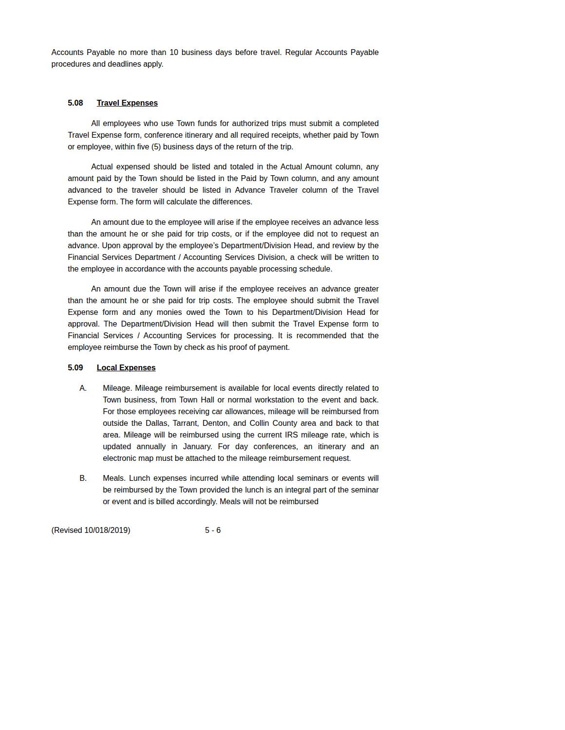Accounts Payable no more than 10 business days before travel. Regular Accounts Payable procedures and deadlines apply.
5.08 Travel Expenses
All employees who use Town funds for authorized trips must submit a completed Travel Expense form, conference itinerary and all required receipts, whether paid by Town or employee, within five (5) business days of the return of the trip.
Actual expensed should be listed and totaled in the Actual Amount column, any amount paid by the Town should be listed in the Paid by Town column, and any amount advanced to the traveler should be listed in Advance Traveler column of the Travel Expense form. The form will calculate the differences.
An amount due to the employee will arise if the employee receives an advance less than the amount he or she paid for trip costs, or if the employee did not to request an advance. Upon approval by the employee’s Department/Division Head, and review by the Financial Services Department / Accounting Services Division, a check will be written to the employee in accordance with the accounts payable processing schedule.
An amount due the Town will arise if the employee receives an advance greater than the amount he or she paid for trip costs. The employee should submit the Travel Expense form and any monies owed the Town to his Department/Division Head for approval. The Department/Division Head will then submit the Travel Expense form to Financial Services / Accounting Services for processing. It is recommended that the employee reimburse the Town by check as his proof of payment.
5.09 Local Expenses
A. Mileage. Mileage reimbursement is available for local events directly related to Town business, from Town Hall or normal workstation to the event and back. For those employees receiving car allowances, mileage will be reimbursed from outside the Dallas, Tarrant, Denton, and Collin County area and back to that area. Mileage will be reimbursed using the current IRS mileage rate, which is updated annually in January. For day conferences, an itinerary and an electronic map must be attached to the mileage reimbursement request.
B. Meals. Lunch expenses incurred while attending local seminars or events will be reimbursed by the Town provided the lunch is an integral part of the seminar or event and is billed accordingly. Meals will not be reimbursed
(Revised 10/018/2019)5 - 6